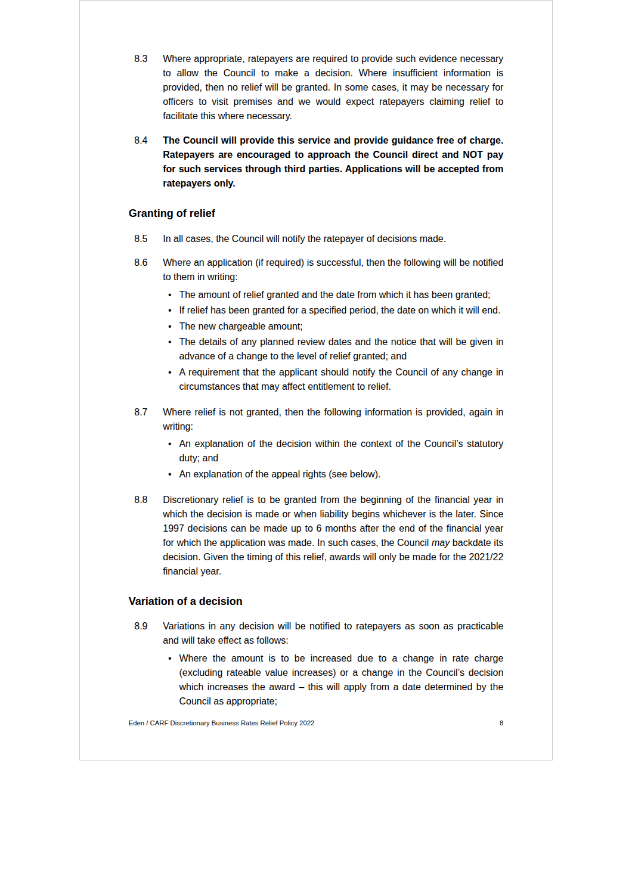8.3
Where appropriate, ratepayers are required to provide such evidence necessary to allow the Council to make a decision. Where insufficient information is provided, then no relief will be granted. In some cases, it may be necessary for officers to visit premises and we would expect ratepayers claiming relief to facilitate this where necessary.
8.4
The Council will provide this service and provide guidance free of charge. Ratepayers are encouraged to approach the Council direct and NOT pay for such services through third parties. Applications will be accepted from ratepayers only.
Granting of relief
8.5
In all cases, the Council will notify the ratepayer of decisions made.
8.6
Where an application (if required) is successful, then the following will be notified to them in writing:
The amount of relief granted and the date from which it has been granted;
If relief has been granted for a specified period, the date on which it will end.
The new chargeable amount;
The details of any planned review dates and the notice that will be given in advance of a change to the level of relief granted; and
A requirement that the applicant should notify the Council of any change in circumstances that may affect entitlement to relief.
8.7
Where relief is not granted, then the following information is provided, again in writing:
An explanation of the decision within the context of the Council’s statutory duty; and
An explanation of the appeal rights (see below).
8.8
Discretionary relief is to be granted from the beginning of the financial year in which the decision is made or when liability begins whichever is the later. Since 1997 decisions can be made up to 6 months after the end of the financial year for which the application was made. In such cases, the Council may backdate its decision. Given the timing of this relief, awards will only be made for the 2021/22 financial year.
Variation of a decision
8.9
Variations in any decision will be notified to ratepayers as soon as practicable and will take effect as follows:
Where the amount is to be increased due to a change in rate charge (excluding rateable value increases) or a change in the Council’s decision which increases the award – this will apply from a date determined by the Council as appropriate;
Eden / CARF Discretionary Business Rates Relief Policy 2022
8